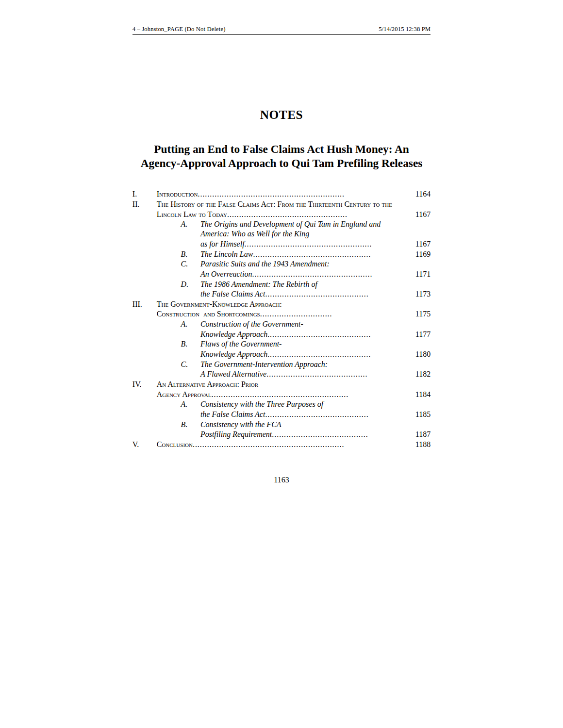4 – Johnston_PAGE (Do Not Delete) 5/14/2015 12:38 PM
NOTES
Putting an End to False Claims Act Hush Money: An Agency-Approval Approach to Qui Tam Prefiling Releases
| I. | Introduction ............................................................. | 1164 |
| II. | The History of the False Claims Act: From the Thirteenth Century to the | |
| | Lincoln Law to Today .................................................. | 1167 |
| | A. | The Origins and Development of Qui Tam in England and America: Who as Well for the King | |
| | | as for Himself ..................................................... | 1167 |
| | B. | The Lincoln Law ................................................. | 1169 |
| | C. | Parasitic Suits and the 1943 Amendment: | |
| | | An Overreaction .................................................. | 1171 |
| | D. | The 1986 Amendment: The Rebirth of | |
| | | the False Claims Act ........................................... | 1173 |
| III. | The Government-Knowledge Approach: | |
| | Construction and Shortcomings .............................. | 1175 |
| | A. | Construction of the Government- | |
| | | Knowledge Approach ........................................... | 1177 |
| | B. | Flaws of the Government- | |
| | | Knowledge Approach ........................................... | 1180 |
| | C. | The Government-Intervention Approach: | |
| | | A Flawed Alternative .......................................... | 1182 |
| IV. | An Alternative Approach: Prior | |
| | Agency Approval ......................................................... | 1184 |
| | A. | Consistency with the Three Purposes of | |
| | | the False Claims Act ........................................... | 1185 |
| | B. | Consistency with the FCA | |
| | | Postfiling Requirement ........................................ | 1187 |
| V. | Conclusion ............................................................... | 1188 |
1163